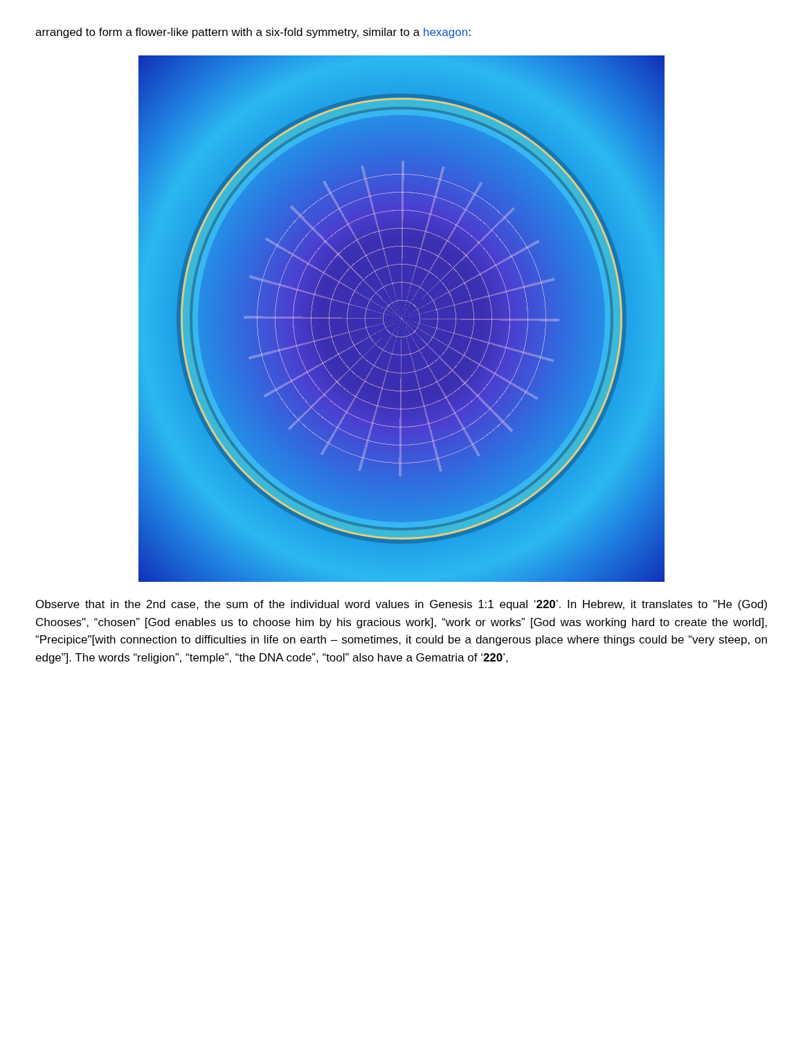arranged to form a flower-like pattern with a six-fold symmetry, similar to a hexagon:
Observe that in the 2nd case, the sum of the individual word values in Genesis 1:1 equal ‘220’. In Hebrew, it translates to "He (God) Chooses", “chosen” [God enables us to choose him by his gracious work], “work or works” [God was working hard to create the world], “Precipice"[with connection to difficulties in life on earth – sometimes, it could be a dangerous place where things could be “very steep, on edge”]. The words “religion”, “temple”, “the DNA code”, “tool” also have a Gematria of ‘220’,